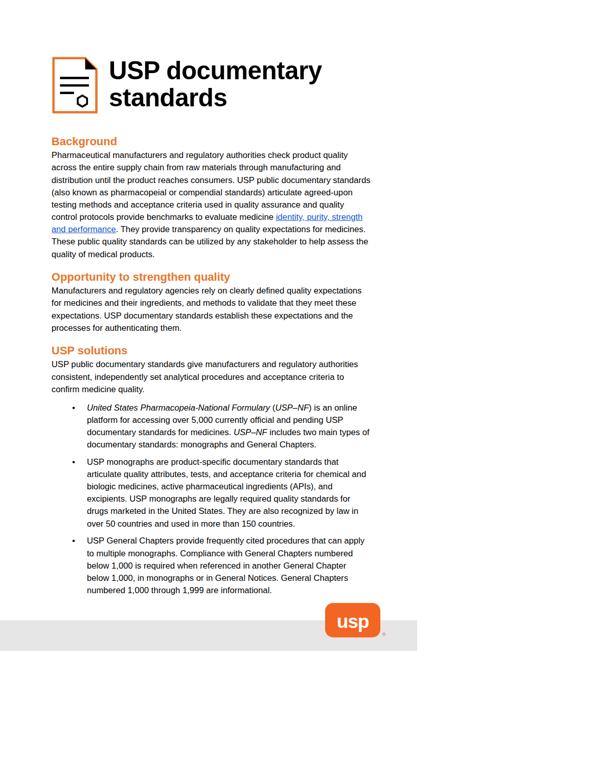USP documentary
standards
Background
Pharmaceutical manufacturers and regulatory authorities check product quality across the entire supply chain from raw materials through manufacturing and distribution until the product reaches consumers. USP public documentary standards (also known as pharmacopeial or compendial standards) articulate agreed-upon testing methods and acceptance criteria used in quality assurance and quality control protocols provide benchmarks to evaluate medicine identity, purity, strength and performance. They provide transparency on quality expectations for medicines. These public quality standards can be utilized by any stakeholder to help assess the quality of medical products.
Opportunity to strengthen quality
Manufacturers and regulatory agencies rely on clearly defined quality expectations for medicines and their ingredients, and methods to validate that they meet these expectations. USP documentary standards establish these expectations and the processes for authenticating them.
USP solutions
USP public documentary standards give manufacturers and regulatory authorities consistent, independently set analytical procedures and acceptance criteria to confirm medicine quality.
United States Pharmacopeia-National Formulary (USP–NF) is an online platform for accessing over 5,000 currently official and pending USP documentary standards for medicines. USP–NF includes two main types of documentary standards: monographs and General Chapters.
USP monographs are product-specific documentary standards that articulate quality attributes, tests, and acceptance criteria for chemical and biologic medicines, active pharmaceutical ingredients (APIs), and excipients. USP monographs are legally required quality standards for drugs marketed in the United States. They are also recognized by law in over 50 countries and used in more than 150 countries.
USP General Chapters provide frequently cited procedures that can apply to multiple monographs. Compliance with General Chapters numbered below 1,000 is required when referenced in another General Chapter below 1,000, in monographs or in General Notices. General Chapters numbered 1,000 through 1,999 are informational.
usp ®